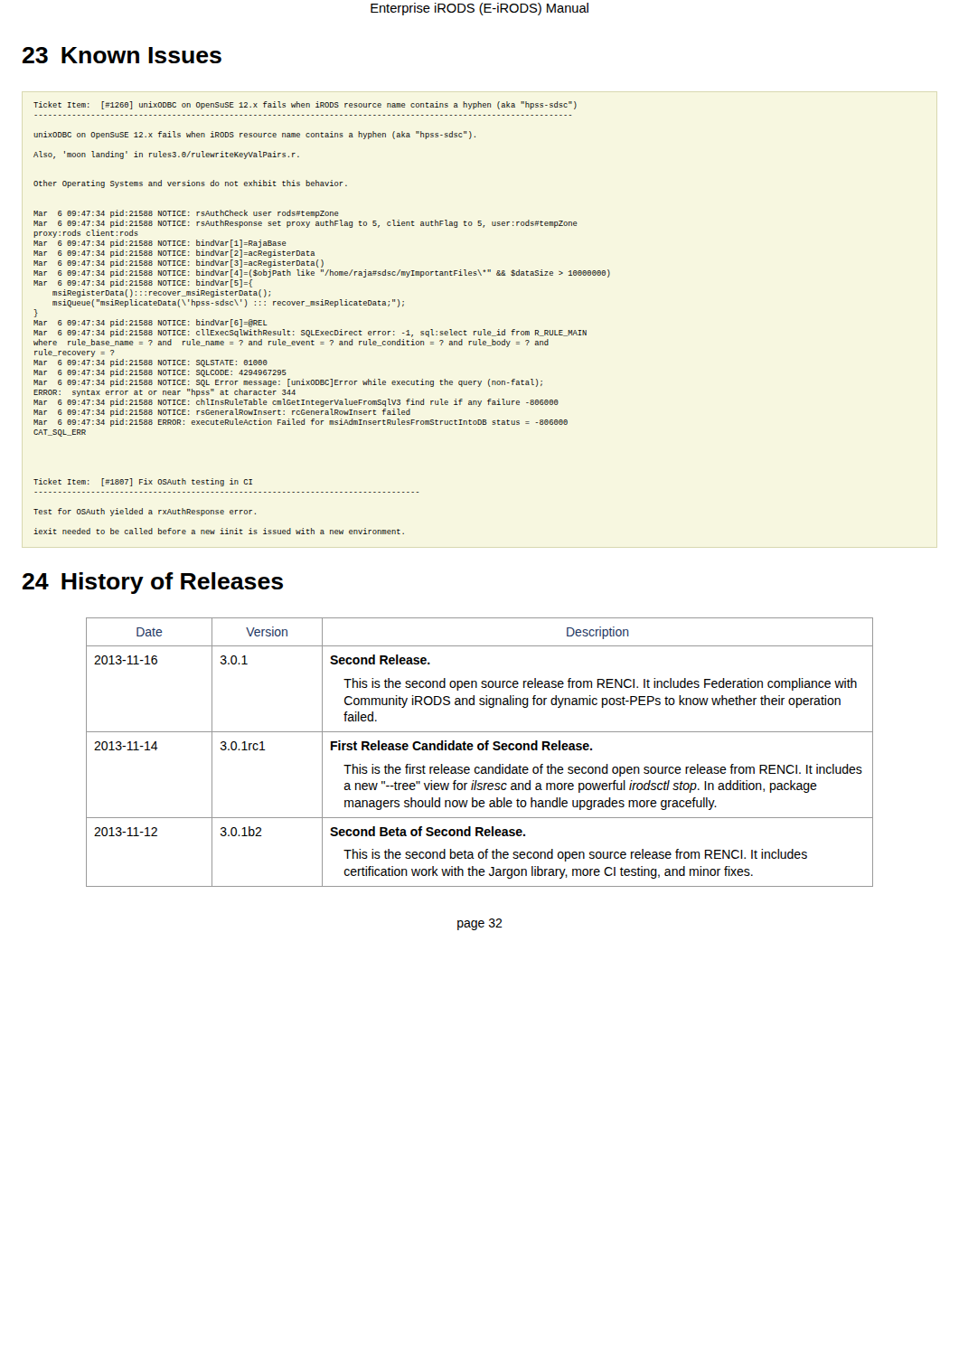Enterprise iRODS (E-iRODS) Manual
23 Known Issues
Ticket Item:  [#1260] unixODBC on OpenSuSE 12.x fails when iRODS resource name contains a hyphen (aka "hpss-sdsc")
-----------------------------------------------------------------------------------------------------------------

unixODBC on OpenSuSE 12.x fails when iRODS resource name contains a hyphen (aka "hpss-sdsc").

Also, 'moon landing' in rules3.0/rulewriteKeyValPairs.r.


Other Operating Systems and versions do not exhibit this behavior.


Mar  6 09:47:34 pid:21588 NOTICE: rsAuthCheck user rods#tempZone
Mar  6 09:47:34 pid:21588 NOTICE: rsAuthResponse set proxy authFlag to 5, client authFlag to 5, user:rods#tempZone
proxy:rods client:rods
Mar  6 09:47:34 pid:21588 NOTICE: bindVar[1]=RajaBase
Mar  6 09:47:34 pid:21588 NOTICE: bindVar[2]=acRegisterData
Mar  6 09:47:34 pid:21588 NOTICE: bindVar[3]=acRegisterData()
Mar  6 09:47:34 pid:21588 NOTICE: bindVar[4]=($objPath like "/home/raja#sdsc/myImportantFiles\*" && $dataSize > 10000000)
Mar  6 09:47:34 pid:21588 NOTICE: bindVar[5]={
    msiRegisterData():::recover_msiRegisterData();
    msiQueue("msiReplicateData(\'hpss-sdsc\') ::: recover_msiReplicateData;");
}
Mar  6 09:47:34 pid:21588 NOTICE: bindVar[6]=@REL
Mar  6 09:47:34 pid:21588 NOTICE: cllExecSqlWithResult: SQLExecDirect error: -1, sql:select rule_id from R_RULE_MAIN
where  rule_base_name = ? and  rule_name = ? and rule_event = ? and rule_condition = ? and rule_body = ? and
rule_recovery = ?
Mar  6 09:47:34 pid:21588 NOTICE: SQLSTATE: 01000
Mar  6 09:47:34 pid:21588 NOTICE: SQLCODE: 4294967295
Mar  6 09:47:34 pid:21588 NOTICE: SQL Error message: [unixODBC]Error while executing the query (non-fatal);
ERROR:  syntax error at or near "hpss" at character 344
Mar  6 09:47:34 pid:21588 NOTICE: chlInsRuleTable cmlGetIntegerValueFromSqlV3 find rule if any failure -806000
Mar  6 09:47:34 pid:21588 NOTICE: rsGeneralRowInsert: rcGeneralRowInsert failed
Mar  6 09:47:34 pid:21588 ERROR: executeRuleAction Failed for msiAdmInsertRulesFromStructIntoDB status = -806000
CAT_SQL_ERR




Ticket Item:  [#1807] Fix OSAuth testing in CI
---------------------------------------------------------------------------------

Test for OSAuth yielded a rxAuthResponse error.

iexit needed to be called before a new iinit is issued with a new environment.
24 History of Releases
| Date | Version | Description |
| --- | --- | --- |
| 2013-11-16 | 3.0.1 | Second Release. This is the second open source release from RENCI. It includes Federation compliance with Community iRODS and signaling for dynamic post-PEPs to know whether their operation failed. |
| 2013-11-14 | 3.0.1rc1 | First Release Candidate of Second Release. This is the first release candidate of the second open source release from RENCI. It includes a new "--tree" view for ilsresc and a more powerful irodsctl stop . In addition, package managers should now be able to handle upgrades more gracefully. |
| 2013-11-12 | 3.0.1b2 | Second Beta of Second Release. This is the second beta of the second open source release from RENCI. It includes certification work with the Jargon library, more CI testing, and minor fixes. |
page 32